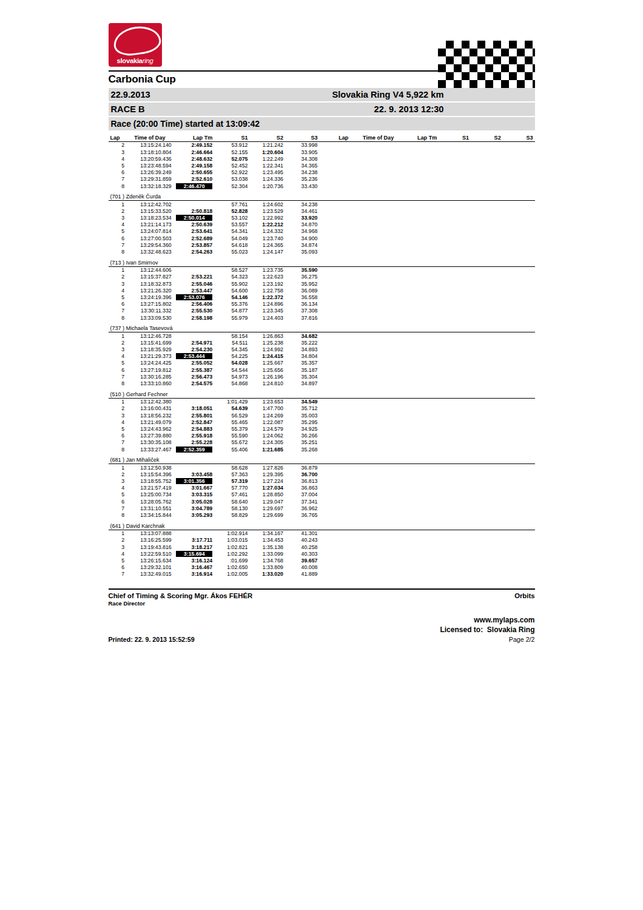slovakiaring
Carbonia Cup
22.9.2013 Slovakia Ring V4 5,922 km
RACE B 22. 9. 2013 12:30
Race (20:00 Time) started at 13:09:42
| Lap | Time of Day | Lap Tm | S1 | S2 | S3 | | Lap | Time of Day | Lap Tm | S1 | S2 | S3 |
| --- | --- | --- | --- | --- | --- | --- | --- | --- | --- | --- | --- | --- |
| 2 | 13:15:24.140 | 2:49.152 | 53.912 | 1:21.242 | 33.998 | |
| 3 | 13:18:10.804 | 2:46.664 | 52.155 | 1:20.604 | 33.905 | |
| 4 | 13:20:59.436 | 2:48.632 | 52.075 | 1:22.249 | 34.308 | |
| 5 | 13:23:48.594 | 2:49.158 | 52.452 | 1:22.341 | 34.365 | |
| 6 | 13:26:39.249 | 2:50.655 | 52.922 | 1:23.495 | 34.238 | |
| 7 | 13:29:31.859 | 2:52.610 | 53.038 | 1:24.336 | 35.236 | |
| 8 | 13:32:18.329 | 2:46.470 | 52.304 | 1:20.736 | 33.430 | |
| (701 ) Zdeněk Čurda |
| 1 | 13:12:42.702 | | 57.761 | 1:24.602 | 34.238 | |
| 2 | 13:15:33.520 | 2:50.818 | 52.828 | 1:23.529 | 34.461 | |
| 3 | 13:18:23.534 | 2:50.014 | 53.102 | 1:22.992 | 33.920 | |
| 4 | 13:21:14.173 | 2:50.639 | 53.557 | 1:22.212 | 34.870 | |
| 5 | 13:24:07.814 | 2:53.641 | 54.341 | 1:24.332 | 34.968 | |
| 6 | 13:27:00.503 | 2:52.689 | 54.049 | 1:23.740 | 34.900 | |
| 7 | 13:29:54.360 | 2:53.857 | 54.618 | 1:24.365 | 34.874 | |
| 8 | 13:32:48.623 | 2:54.263 | 55.023 | 1:24.147 | 35.093 | |
| (713 ) Ivan Smirnov |
| 1 | 13:12:44.606 | | 58.527 | 1:23.735 | 35.590 | |
| 2 | 13:15:37.827 | 2:53.221 | 54.323 | 1:22.623 | 36.275 | |
| 3 | 13:18:32.873 | 2:55.046 | 55.902 | 1:23.192 | 35.952 | |
| 4 | 13:21:26.320 | 2:53.447 | 54.600 | 1:22.758 | 36.089 | |
| 5 | 13:24:19.396 | 2:53.076 | 54.146 | 1:22.372 | 36.558 | |
| 6 | 13:27:15.802 | 2:56.406 | 55.376 | 1:24.896 | 36.134 | |
| 7 | 13:30:11.332 | 2:55.530 | 54.877 | 1:23.345 | 37.308 | |
| 8 | 13:33:09.530 | 2:58.198 | 55.979 | 1:24.403 | 37.816 | |
| (737 ) Michaela Tasevová |
| 1 | 13:12:46.728 | | 58.154 | 1:26.863 | 34.682 | |
| 2 | 13:15:41.699 | 2:54.971 | 54.511 | 1:25.238 | 35.222 | |
| 3 | 13:18:35.929 | 2:54.230 | 54.345 | 1:24.992 | 34.893 | |
| 4 | 13:21:29.373 | 2:53.444 | 54.225 | 1:24.415 | 34.804 | |
| 5 | 13:24:24.425 | 2:55.052 | 54.028 | 1:25.667 | 35.357 | |
| 6 | 13:27:19.812 | 2:55.387 | 54.544 | 1:25.656 | 35.187 | |
| 7 | 13:30:16.285 | 2:56.473 | 54.973 | 1:26.196 | 35.304 | |
| 8 | 13:33:10.860 | 2:54.575 | 54.868 | 1:24.810 | 34.897 | |
| (510 ) Gerhard Fechner |
| 1 | 13:12:42.380 | | 1:01.429 | 1:23.653 | 34.549 | |
| 2 | 13:16:00.431 | 3:18.051 | 54.639 | 1:47.700 | 35.712 | |
| 3 | 13:18:56.232 | 2:55.801 | 56.529 | 1:24.269 | 35.003 | |
| 4 | 13:21:49.079 | 2:52.847 | 55.465 | 1:22.087 | 35.295 | |
| 5 | 13:24:43.962 | 2:54.883 | 55.379 | 1:24.579 | 34.925 | |
| 6 | 13:27:39.880 | 2:55.918 | 55.590 | 1:24.062 | 36.266 | |
| 7 | 13:30:35.108 | 2:55.228 | 55.672 | 1:24.305 | 35.251 | |
| 8 | 13:33:27.467 | 2:52.359 | 55.406 | 1:21.685 | 35.268 | |
| (681 ) Jan Mihaliček |
| 1 | 13:12:50.938 | | 58.628 | 1:27.826 | 36.879 | |
| 2 | 13:15:54.396 | 3:03.458 | 57.363 | 1:29.395 | 36.700 | |
| 3 | 13:18:55.752 | 3:01.356 | 57.319 | 1:27.224 | 36.813 | |
| 4 | 13:21:57.419 | 3:01.667 | 57.770 | 1:27.034 | 36.863 | |
| 5 | 13:25:00.734 | 3:03.315 | 57.461 | 1:28.850 | 37.004 | |
| 6 | 13:28:05.762 | 3:05.028 | 58.640 | 1:29.047 | 37.341 | |
| 7 | 13:31:10.551 | 3:04.789 | 58.130 | 1:29.697 | 36.962 | |
| 8 | 13:34:15.844 | 3:05.293 | 58.829 | 1:29.699 | 36.765 | |
| (641 ) David Karchnak |
| 1 | 13:13:07.888 | | 1:02.914 | 1:34.167 | 41.301 | |
| 2 | 13:16:25.599 | 3:17.711 | 1:03.015 | 1:34.453 | 40.243 | |
| 3 | 13:19:43.816 | 3:18.217 | 1:02.821 | 1:35.138 | 40.258 | |
| 4 | 13:22:59.510 | 3:15.694 | 1:02.292 | 1:33.099 | 40.303 | |
| 5 | 13:26:15.634 | 3:16.124 | :01.699 | 1:34.768 | 39.657 | |
| 6 | 13:29:32.101 | 3:16.467 | 1:02.650 | 1:33.809 | 40.008 | |
| 7 | 13:32:49.015 | 3:16.914 | 1:02.005 | 1:33.020 | 41.889 | |
Chief of Timing & Scoring Mgr. Ákos FEHÉR Orbits
Race Director
www.mylaps.com
Licensed to: Slovakia Ring
Printed: 22. 9. 2013 15:52:59 Page 2/2